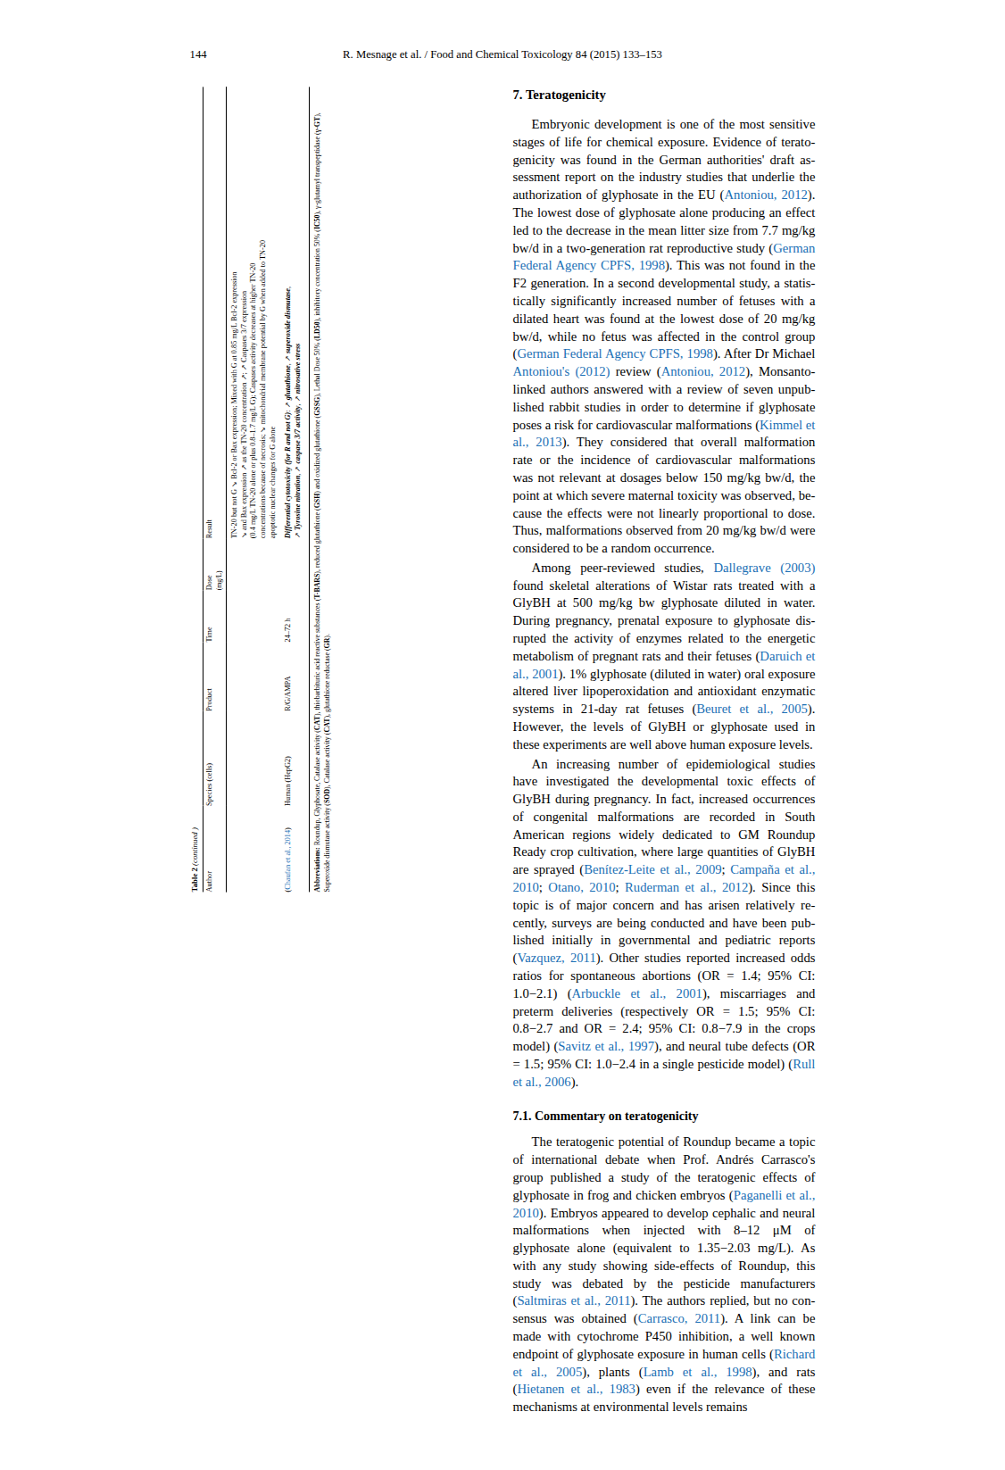144
R. Mesnage et al. / Food and Chemical Toxicology 84 (2015) 133–153
Table 2 (continued )
| Author | Species (cells) | Product | Time | Dose (mg/L) | Result |
| --- | --- | --- | --- | --- | --- |
| | | | | | TN-20 but not G ↘ Bcl-2 or Bax expression; Mixed with G at 0.85 mg/L Bcl-2 expression ↘ and Bax expression ↗ as the TN-20 concentration ↗ ; ↗ Caspases 3/7 expression (0.4 mg/L TN-20 alone or plus 0.8–1.7 mg/L G); Caspases activity decreases at higher TN-20 concentrations because of necrosis; ↘ mitochondrial membrane potential by G when added to TN-20 apoptotic nuclear changes for G alone |
| ( Chaufan et al., 2014 ) | Human (HepG2) | R/G/AMPA | 24–72 h | | Differential cytotoxicity (for R and not G) : ↗ glutathione , ↗ superoxide dismutase , ↗ Tyrosine nitration , ↗ caspase 3/7 activity , ↗ nitrosative stress |
Abbreviations: Roundup, Glyphosate, Catalase activity (CAT), thiobarbituric acid reactive substances (T-BARS), reduced glutathione (GSH) and oxidized glutathione (GSSG), Lethal Dose 50% (LD50), inhibitory concentration 50% (IC50), γ-glutamyl transpeptidase (γ-GT), Superoxide dismutase activity (SOD), Catalase activity (CAT), glutathione reductase (GR).
7. Teratogenicity
Embryonic development is one of the most sensitive stages of life for chemical exposure. Evidence of teratogenicity was found in the German authorities' draft assessment report on the industry studies that underlie the authorization of glyphosate in the EU (Antoniou, 2012). The lowest dose of glyphosate alone producing an effect led to the decrease in the mean litter size from 7.7 mg/kg bw/d in a two-generation rat reproductive study (German Federal Agency CPFS, 1998). This was not found in the F2 generation. In a second developmental study, a statistically significantly increased number of fetuses with a dilated heart was found at the lowest dose of 20 mg/kg bw/d, while no fetus was affected in the control group (German Federal Agency CPFS, 1998). After Dr Michael Antoniou's (2012) review (Antoniou, 2012), Monsanto-linked authors answered with a review of seven unpublished rabbit studies in order to determine if glyphosate poses a risk for cardiovascular malformations (Kimmel et al., 2013). They considered that overall malformation rate or the incidence of cardiovascular malformations was not relevant at dosages below 150 mg/kg bw/d, the point at which severe maternal toxicity was observed, because the effects were not linearly proportional to dose. Thus, malformations observed from 20 mg/kg bw/d were considered to be a random occurrence.
Among peer-reviewed studies, Dallegrave (2003) found skeletal alterations of Wistar rats treated with a GlyBH at 500 mg/kg bw glyphosate diluted in water. During pregnancy, prenatal exposure to glyphosate disrupted the activity of enzymes related to the energetic metabolism of pregnant rats and their fetuses (Daruich et al., 2001). 1% glyphosate (diluted in water) oral exposure altered liver lipoperoxidation and antioxidant enzymatic systems in 21-day rat fetuses (Beuret et al., 2005). However, the levels of GlyBH or glyphosate used in these experiments are well above human exposure levels.
An increasing number of epidemiological studies have investigated the developmental toxic effects of GlyBH during pregnancy. In fact, increased occurrences of congenital malformations are recorded in South American regions widely dedicated to GM Roundup Ready crop cultivation, where large quantities of GlyBH are sprayed (Benítez-Leite et al., 2009; Campaña et al., 2010; Otano, 2010; Ruderman et al., 2012). Since this topic is of major concern and has arisen relatively recently, surveys are being conducted and have been published initially in governmental and pediatric reports (Vazquez, 2011). Other studies reported increased odds ratios for spontaneous abortions (OR = 1.4; 95% CI: 1.0−2.1) (Arbuckle et al., 2001), miscarriages and preterm deliveries (respectively OR = 1.5; 95% CI: 0.8−2.7 and OR = 2.4; 95% CI: 0.8−7.9 in the crops model) (Savitz et al., 1997), and neural tube defects (OR = 1.5; 95% CI: 1.0−2.4 in a single pesticide model) (Rull et al., 2006).
7.1. Commentary on teratogenicity
The teratogenic potential of Roundup became a topic of international debate when Prof. Andrés Carrasco's group published a study of the teratogenic effects of glyphosate in frog and chicken embryos (Paganelli et al., 2010). Embryos appeared to develop cephalic and neural malformations when injected with 8–12 μM of glyphosate alone (equivalent to 1.35−2.03 mg/L). As with any study showing side-effects of Roundup, this study was debated by the pesticide manufacturers (Saltmiras et al., 2011). The authors replied, but no consensus was obtained (Carrasco, 2011). A link can be made with cytochrome P450 inhibition, a well known endpoint of glyphosate exposure in human cells (Richard et al., 2005), plants (Lamb et al., 1998), and rats (Hietanen et al., 1983) even if the relevance of these mechanisms at environmental levels remains